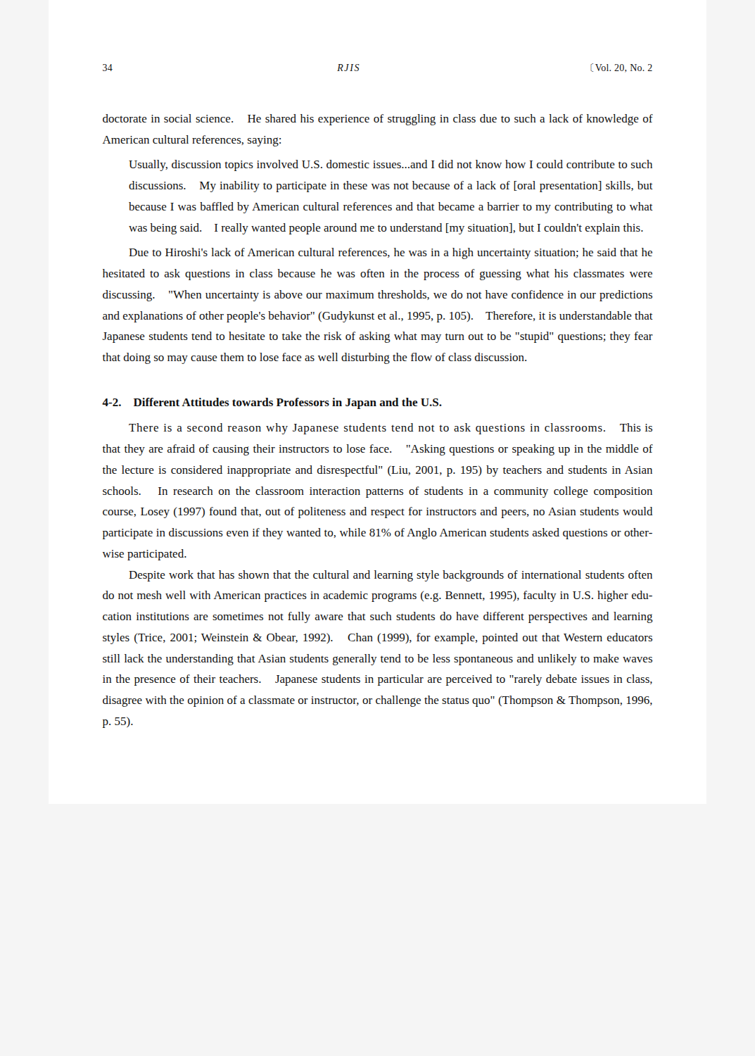34 RJIS 〔Vol. 20, No. 2
doctorate in social science.　He shared his experience of struggling in class due to such a lack of knowledge of American cultural references, saying:
Usually, discussion topics involved U.S. domestic issues...and I did not know how I could contribute to such discussions.　My inability to participate in these was not because of a lack of [oral presentation] skills, but because I was baffled by American cultural references and that became a barrier to my contributing to what was being said.　I really wanted people around me to understand [my situation], but I couldn't explain this.
Due to Hiroshi's lack of American cultural references, he was in a high uncertainty situation; he said that he hesitated to ask questions in class because he was often in the process of guessing what his classmates were discussing.　"When uncertainty is above our maximum thresholds, we do not have confidence in our predictions and explanations of other people's behavior" (Gudykunst et al., 1995, p. 105).　Therefore, it is understandable that Japanese students tend to hesitate to take the risk of asking what may turn out to be "stupid" questions; they fear that doing so may cause them to lose face as well disturbing the flow of class discussion.
4-2.　Different Attitudes towards Professors in Japan and the U.S.
There is a second reason why Japanese students tend not to ask questions in classrooms.　This is that they are afraid of causing their instructors to lose face.　"Asking questions or speaking up in the middle of the lecture is considered inappropriate and disrespectful" (Liu, 2001, p. 195) by teachers and students in Asian schools.　In research on the classroom interaction patterns of students in a community college composition course, Losey (1997) found that, out of politeness and respect for instructors and peers, no Asian students would participate in discussions even if they wanted to, while 81% of Anglo American students asked questions or otherwise participated.
Despite work that has shown that the cultural and learning style backgrounds of international students often do not mesh well with American practices in academic programs (e.g. Bennett, 1995), faculty in U.S. higher education institutions are sometimes not fully aware that such students do have different perspectives and learning styles (Trice, 2001; Weinstein & Obear, 1992).　Chan (1999), for example, pointed out that Western educators still lack the understanding that Asian students generally tend to be less spontaneous and unlikely to make waves in the presence of their teachers.　Japanese students in particular are perceived to "rarely debate issues in class, disagree with the opinion of a classmate or instructor, or challenge the status quo" (Thompson & Thompson, 1996, p. 55).